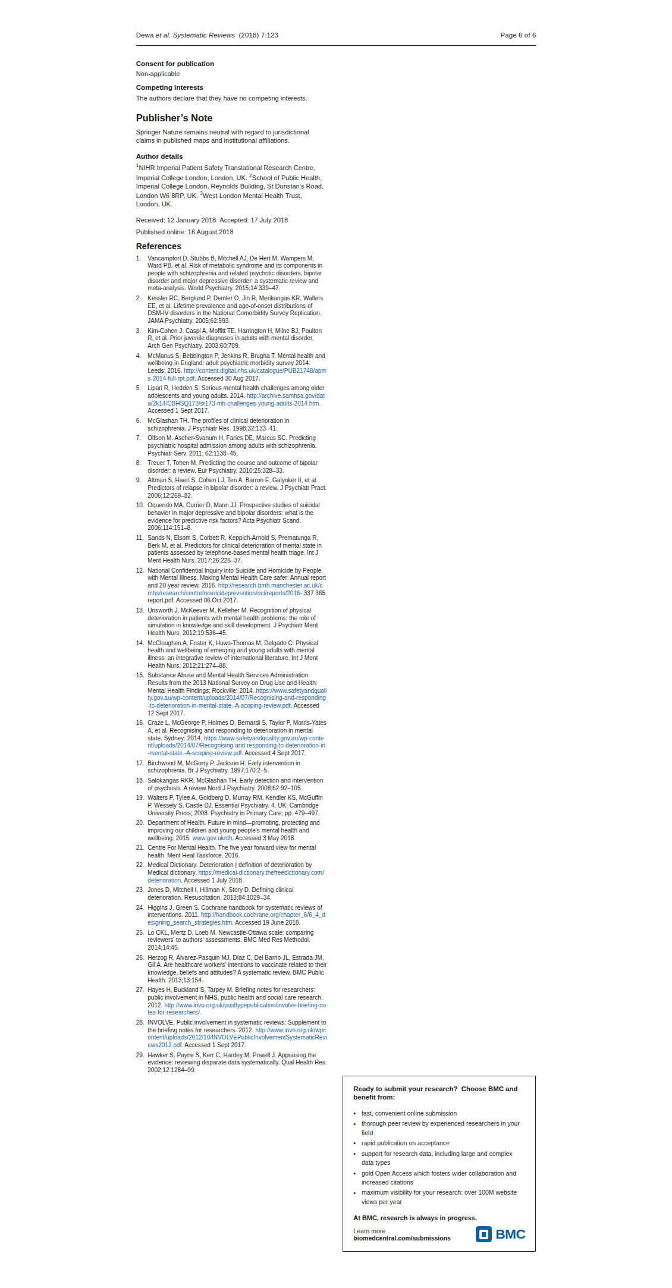Dewa et al. Systematic Reviews (2018) 7:123
Page 6 of 6
Consent for publication
Non-applicable
Competing interests
The authors declare that they have no competing interests.
Publisher’s Note
Springer Nature remains neutral with regard to jurisdictional claims in published maps and institutional affiliations.
Author details
1NIHR Imperial Patient Safety Translational Research Centre, Imperial College London, London, UK. 2School of Public Health, Imperial College London, Reynolds Building, St Dunstan’s Road, London W6 8RP, UK. 3West London Mental Health Trust, London, UK.
Received: 12 January 2018 Accepted: 17 July 2018
Published online: 16 August 2018
References
1. Vancampfort D, Stubbs B, Mitchell AJ, De Hert M, Wampers M, Ward PB, et al. Risk of metabolic syndrome and its components in people with schizophrenia and related psychotic disorders, bipolar disorder and major depressive disorder: a systematic review and meta-analysis. World Psychiatry. 2015;14:339–47.
2. Kessler RC, Berglund P, Demler O, Jin R, Merikangas KR, Walters EE, et al. Lifetime prevalence and age-of-onset distributions of DSM-IV disorders in the National Comorbidity Survey Replication. JAMA Psychiatry. 2005;62:593.
3. Kim-Cohen J, Caspi A, Moffitt TE, Harrington H, Milne BJ, Poulton R, et al. Prior juvenile diagnoses in adults with mental disorder. Arch Gen Psychiatry. 2003;60:709.
4. McManus S, Bebbington P, Jenkins R, Brugha T. Mental health and wellbeing in England: adult psychiatric morbidity survey 2014: Leeds; 2016. http://content.digital.nhs.uk/catalogue/PUB21748/apms-2014-full-rpt.pdf. Accessed 30 Aug 2017.
5. Lipari R, Hedden S. Serious mental health challenges among older adolescents and young adults. 2014. http://archive.samhsa.gov/data/2k14/CBHSQ173/sr173-mh-challenges-young-adults-2014.htm. Accessed 1 Sept 2017.
6. McGlashan TH. The profiles of clinical deterioration in schizophrenia. J Psychiatr Res. 1998;32:133–41.
7. Olfson M, Ascher-Svanum H, Faries DE, Marcus SC. Predicting psychiatric hospital admission among adults with schizophrenia. Psychiatr Serv. 2011; 62:1138–45.
8. Treuer T, Tohen M. Predicting the course and outcome of bipolar disorder: a review. Eur Psychiatry. 2010;25:328–33.
9. Altman S, Haeri S, Cohen LJ, Ten A, Barron E, Galynker II, et al. Predictors of relapse in bipolar disorder: a review. J Psychiatr Pract. 2006;12:269–82.
10. Oquendo MA, Currier D, Mann JJ. Prospective studies of suicidal behavior in major depressive and bipolar disorders: what is the evidence for predictive risk factors? Acta Psychiatr Scand. 2006;114:151–8.
11. Sands N, Elsom S, Corbett R, Keppich-Arnold S, Prematunga R, Berk M, et al. Predictors for clinical deterioration of mental state in patients assessed by telephone-based mental health triage. Int J Ment Health Nurs. 2017;26:226–37.
12. National Confidential Inquiry into Suicide and Homicide by People with Mental Illness. Making Mental Health Care safer: Annual report and 20-year review. 2016. http://research.bmh.manchester.ac.uk/cmhs/research/centreforsuicideprevention/nci/reports/2016- 337 365 report.pdf. Accessed 06 Oct 2017.
13. Unsworth J, McKeever M, Kelleher M. Recognition of physical deterioration in patients with mental health problems: the role of simulation in knowledge and skill development. J Psychiatr Ment Health Nurs. 2012;19:536–45.
14. McCloughen A, Foster K, Huws-Thomas M, Delgado C. Physical health and wellbeing of emerging and young adults with mental illness: an integrative review of international literature. Int J Ment Health Nurs. 2012;21:274–88.
15. Substance Abuse and Mental Health Services Administration. Results from the 2013 National Survey on Drug Use and Health: Mental Health Findings: Rockville; 2014. https://www.safetyandquality.gov.au/wp-content/uploads/2014/07/Recognising-and-responding-to-deterioration-in-mental-state.-A-scoping-review.pdf. Accessed 12 Sept 2017.
16. Craze L, McGeorge P, Holmes D, Bernardi S, Taylor P, Morris-Yates A, et al. Recognising and responding to deterioration in mental state. Sydney: 2014. https://www.safetyandquality.gov.au/wp-content/uploads/2014/07/Recognising-and-responding-to-deterioration-in-mental-state.-A-scoping-review.pdf. Accessed 4 Sept 2017.
17. Birchwood M, McGorry P, Jackson H. Early intervention in schizophrenia. Br J Psychiatry. 1997;170:2–5.
18. Salokangas RKR, McGlashan TH. Early detection and intervention of psychosis. A review Nord J Psychiatry. 2008;62:92–105.
19. Walters P, Tylee A, Goldberg D, Murray RM, Kendler KS, McGuffin P, Wessely S, Castle DJ. Essential Psychiatry. 4. UK: Cambridge University Press; 2008. Psychiatry in Primary Care; pp. 479–497.
20. Department of Health. Future in mind—promoting, protecting and improving our children and young people’s mental health and wellbeing. 2015. www.gov.uk/dh. Accessed 3 May 2018.
21. Centre For Mental Health. The five year forward view for mental health. Ment Heal Taskforce. 2016.
22. Medical Dictionary. Deterioration | definition of deterioration by Medical dictionary. https://medical-dictionary.thefreedictionary.com/deterioration. Accessed 1 July 2018.
23. Jones D, Mitchell I, Hillman K, Story D. Defining clinical deterioration. Resuscitation. 2013;84:1029–34.
24. Higgins J, Green S. Cochrane handbook for systematic reviews of interventions. 2011. http://handbook.cochrane.org/chapter_6/6_4_designing_search_strategies.htm. Accessed 19 June 2018.
25. Lo CKL, Mertz D, Loeb M. Newcastle-Ottawa scale: comparing reviewers’ to authors’ assessments. BMC Med Res Methodol. 2014;14:45.
26. Herzog R, Álvarez-Pasquin MJ, Díaz C, Del Barrio JL, Estrada JM, Gil Á. Are healthcare workers’ intentions to vaccinate related to their knowledge, beliefs and attitudes? A systematic review. BMC Public Health. 2013;13:154.
27. Hayes H, Buckland S, Tarpey M. Briefing notes for researchers: public involvement in NHS, public health and social care research. 2012. http://www.invo.org.uk/posttypepublication/involve-briefing-notes-for-researchers/.
28. INVOLVE. Public involvement in systematic reviews: Supplement to the briefing notes for researchers. 2012. http://www.invo.org.uk/wpcontent/uploads/2012/10/INVOLVEPublicInvolvementSystematicReviews2012.pdf. Accessed 1 Sept 2017.
29. Hawker S, Payne S, Kerr C, Hardey M, Powell J. Appraising the evidence: reviewing disparate data systematically. Qual Health Res. 2002;12:1284–99.
Ready to submit your research? Choose BMC and benefit from:
fast, convenient online submission
thorough peer review by experienced researchers in your field
rapid publication on acceptance
support for research data, including large and complex data types
gold Open Access which fosters wider collaboration and increased citations
maximum visibility for your research: over 100M website views per year
At BMC, research is always in progress.
Learn more biomedcentral.com/submissions
BMC